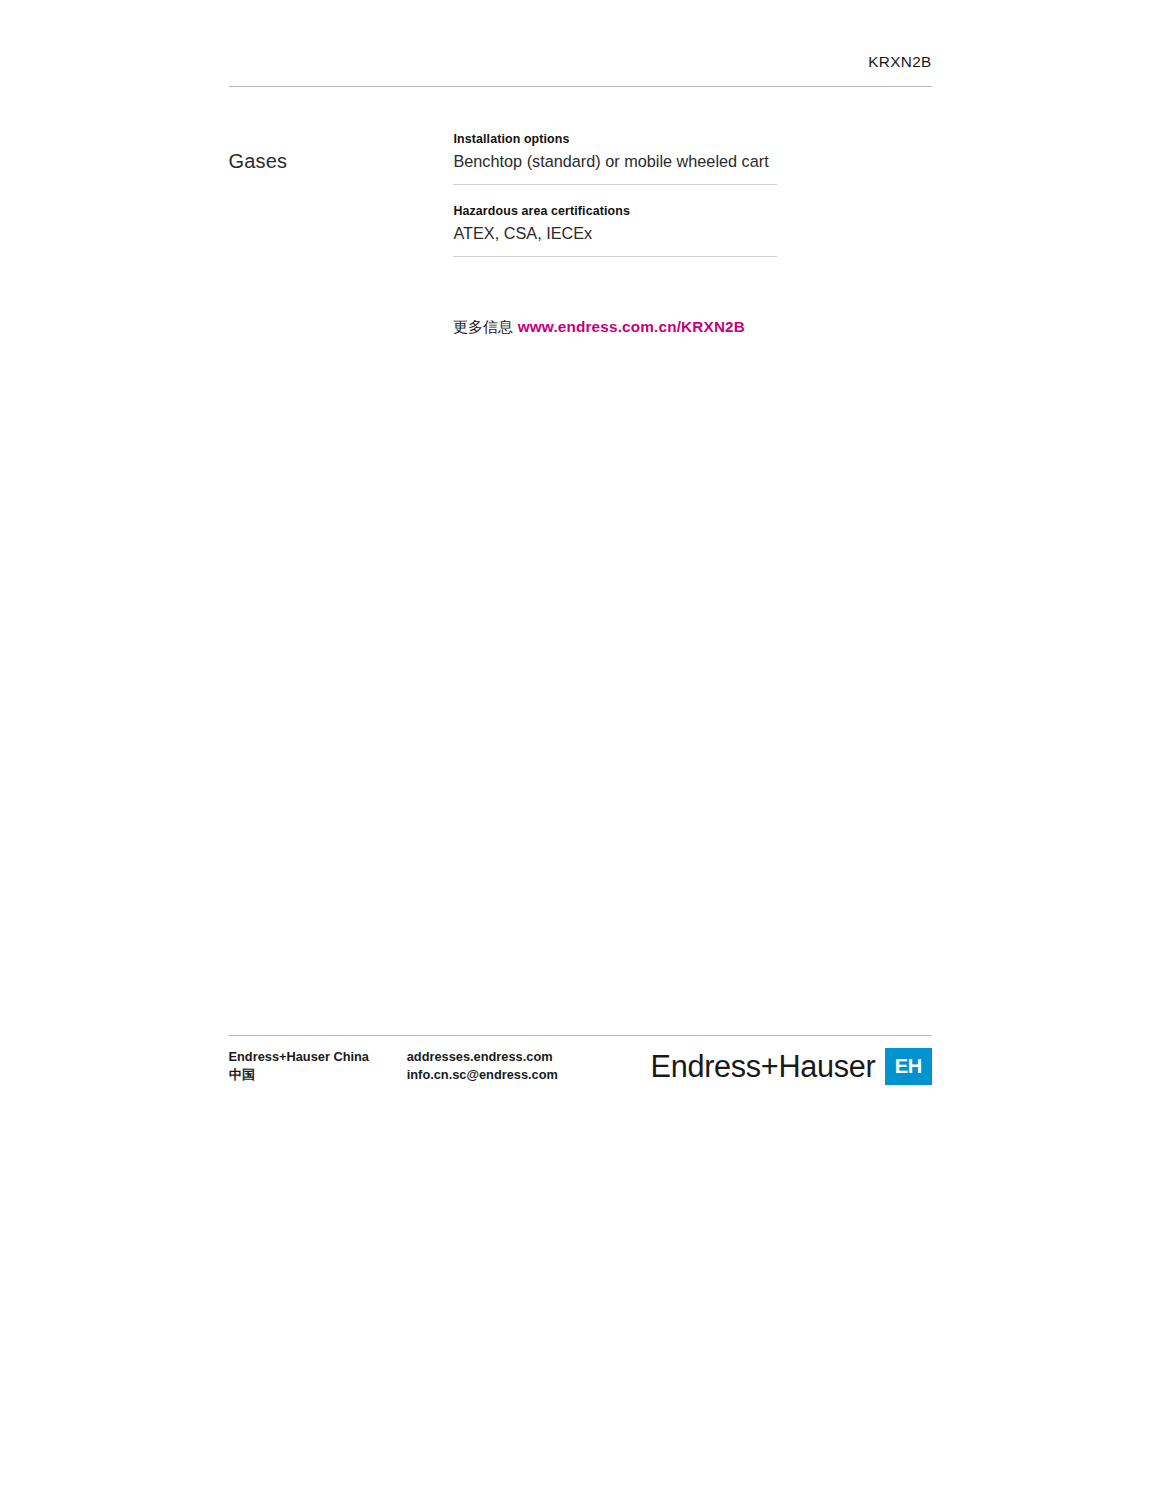KRXN2B
Gases
Installation options
Benchtop (standard) or mobile wheeled cart
Hazardous area certifications
ATEX, CSA, IECEx
更多信息 www.endress.com.cn/KRXN2B
Endress+Hauser China
中国
addresses.endress.com
info.cn.sc@endress.com
Endress+Hauser EH